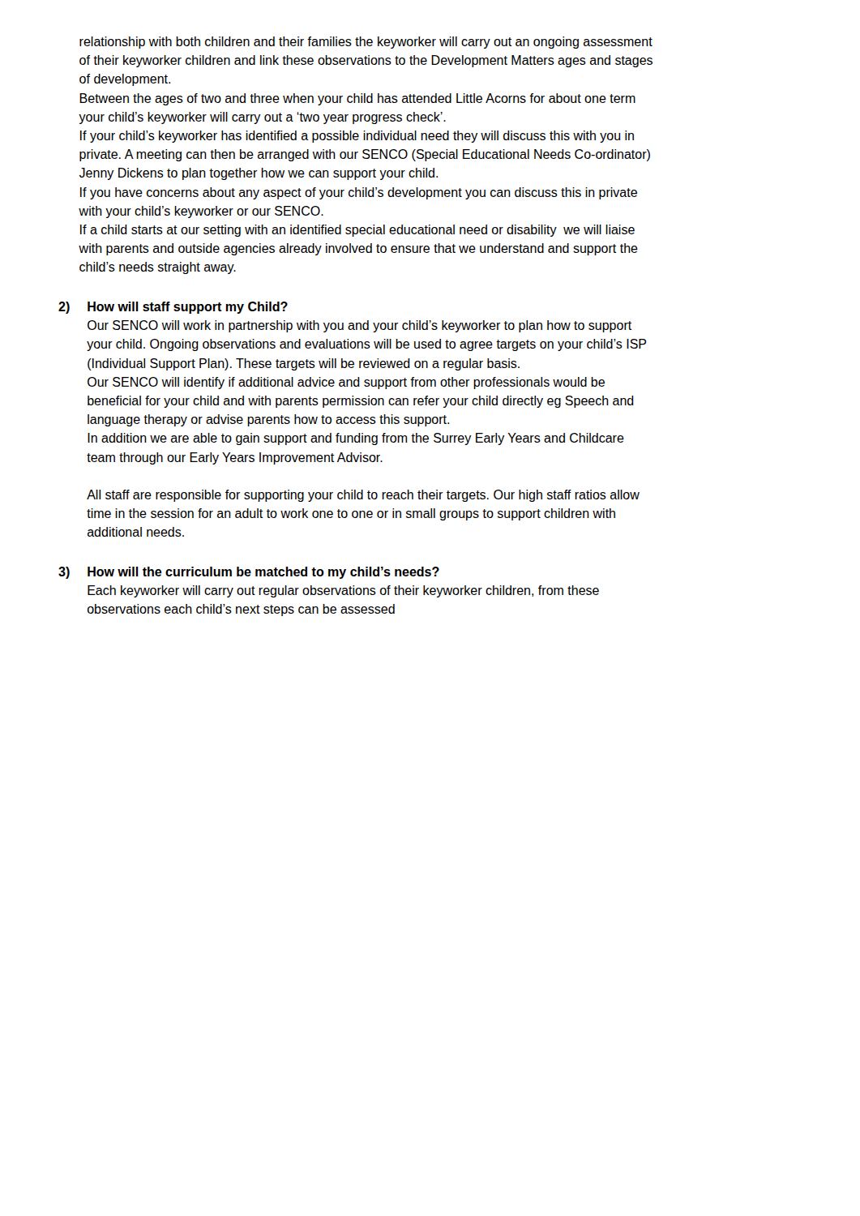relationship with both children and their families the keyworker will carry out an ongoing assessment of their keyworker children and link these observations to the Development Matters ages and stages of development.
Between the ages of two and three when your child has attended Little Acorns for about one term your child’s keyworker will carry out a ‘two year progress check’.
If your child’s keyworker has identified a possible individual need they will discuss this with you in private. A meeting can then be arranged with our SENCO (Special Educational Needs Co-ordinator) Jenny Dickens to plan together how we can support your child.
If you have concerns about any aspect of your child’s development you can discuss this in private with your child’s keyworker or our SENCO.
If a child starts at our setting with an identified special educational need or disability we will liaise with parents and outside agencies already involved to ensure that we understand and support the child’s needs straight away.
2)
How will staff support my Child?
Our SENCO will work in partnership with you and your child’s keyworker to plan how to support your child. Ongoing observations and evaluations will be used to agree targets on your child’s ISP (Individual Support Plan). These targets will be reviewed on a regular basis.
Our SENCO will identify if additional advice and support from other professionals would be beneficial for your child and with parents permission can refer your child directly eg Speech and language therapy or advise parents how to access this support.
In addition we are able to gain support and funding from the Surrey Early Years and Childcare team through our Early Years Improvement Advisor.
All staff are responsible for supporting your child to reach their targets. Our high staff ratios allow time in the session for an adult to work one to one or in small groups to support children with additional needs.
3)
How will the curriculum be matched to my child’s needs?
Each keyworker will carry out regular observations of their keyworker children, from these observations each child’s next steps can be assessed